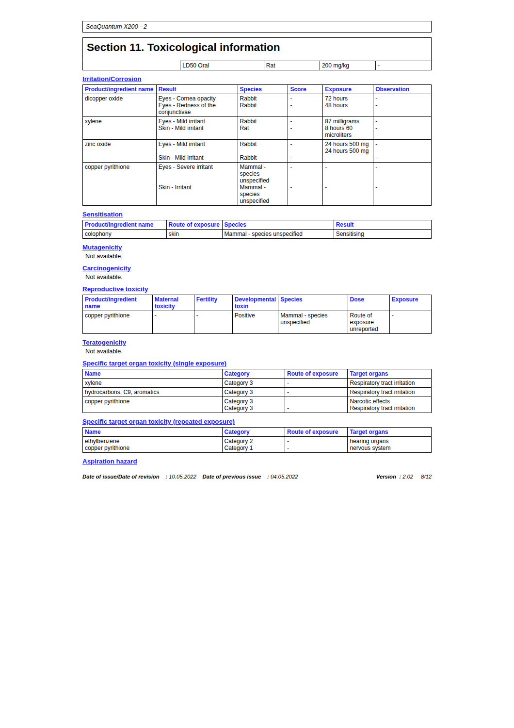SeaQuantum X200 - 2
Section 11. Toxicological information
| | LD50 Oral | Rat | 200 mg/kg | - |
Irritation/Corrosion
| Product/ingredient name | Result | Species | Score | Exposure | Observation |
| --- | --- | --- | --- | --- | --- |
| dicopper oxide | Eyes - Cornea opacity Eyes - Redness of the conjunctivae | Rabbit Rabbit | - - | 72 hours 48 hours | - - |
| xylene | Eyes - Mild irritant Skin - Mild irritant | Rabbit Rat | - - | 87 milligrams 8 hours 60 microliters | - - |
| zinc oxide | Eyes - Mild irritant Skin - Mild irritant | Rabbit Rabbit | - - | 24 hours 500 mg 24 hours 500 mg | - - |
| copper pyrithione | Eyes - Severe irritant Skin - Irritant | Mammal - species unspecified Mammal - species unspecified | - - | - - | - - |
Sensitisation
| Product/ingredient name | Route of exposure | Species | Result |
| --- | --- | --- | --- |
| colophony | skin | Mammal - species unspecified | Sensitising |
Mutagenicity
Not available.
Carcinogenicity
Not available.
Reproductive toxicity
| Product/ingredient name | Maternal toxicity | Fertility | Developmental toxin | Species | Dose | Exposure |
| --- | --- | --- | --- | --- | --- | --- |
| copper pyrithione | - | - | Positive | Mammal - species unspecified | Route of exposure unreported | - |
Teratogenicity
Not available.
Specific target organ toxicity (single exposure)
| Name | Category | Route of exposure | Target organs |
| --- | --- | --- | --- |
| xylene | Category 3 | - | Respiratory tract irritation |
| hydrocarbons, C9, aromatics | Category 3 | - | Respiratory tract irritation |
| copper pyrithione | Category 3 Category 3 | - | Narcotic effects Respiratory tract irritation |
Specific target organ toxicity (repeated exposure)
| Name | Category | Route of exposure | Target organs |
| --- | --- | --- | --- |
| ethylbenzene copper pyrithione | Category 2 Category 1 | - - | hearing organs nervous system |
Aspiration hazard
Date of issue/Date of revision : 10.05.2022 Date of previous issue : 04.05.2022
Version : 2.02 8/12